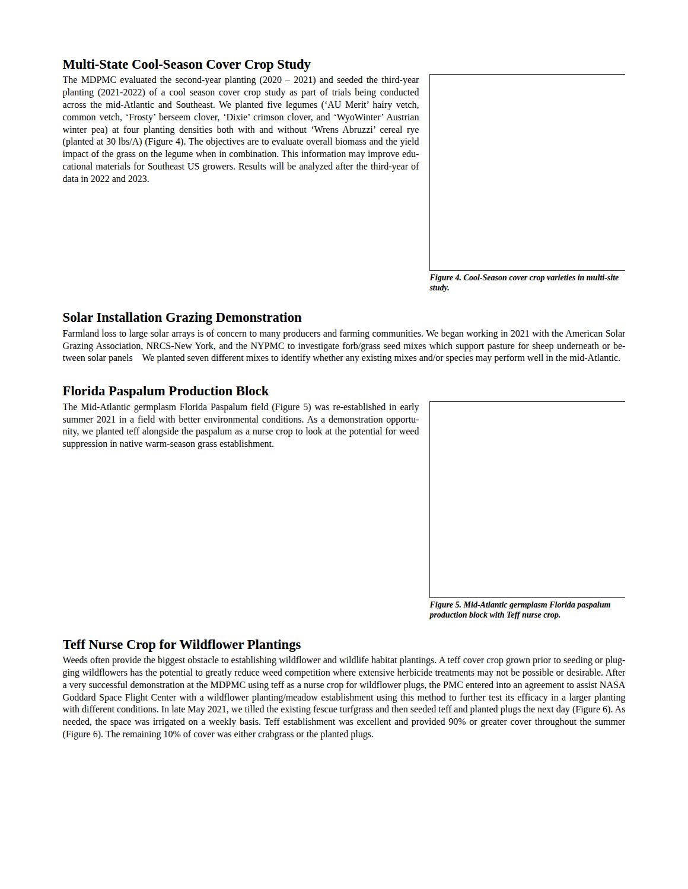Multi-State Cool-Season Cover Crop Study
Figure 4. Cool-Season cover crop varieties in multi-site study.
The MDPMC evaluated the second-year planting (2020 – 2021) and seeded the third-year planting (2021-2022) of a cool season cover crop study as part of trials being conducted across the mid-Atlantic and Southeast. We planted five legumes (‘AU Merit’ hairy vetch, common vetch, ‘Frosty’ berseem clover, ‘Dixie’ crimson clover, and ‘WyoWinter’ Austrian winter pea) at four planting densities both with and without ‘Wrens Abruzzi’ cereal rye (planted at 30 lbs/A) (Figure 4). The objectives are to evaluate overall biomass and the yield impact of the grass on the legume when in combination. This information may improve educational materials for Southeast US growers. Results will be analyzed after the third-year of data in 2022 and 2023.
Solar Installation Grazing Demonstration
Farmland loss to large solar arrays is of concern to many producers and farming communities. We began working in 2021 with the American Solar Grazing Association, NRCS-New York, and the NYPMC to investigate forb/grass seed mixes which support pasture for sheep underneath or between solar panels We planted seven different mixes to identify whether any existing mixes and/or species may perform well in the mid-Atlantic.
Florida Paspalum Production Block
Figure 5. Mid-Atlantic germplasm Florida paspalum production block with Teff nurse crop.
The Mid-Atlantic germplasm Florida Paspalum field (Figure 5) was re-established in early summer 2021 in a field with better environmental conditions. As a demonstration opportunity, we planted teff alongside the paspalum as a nurse crop to look at the potential for weed suppression in native warm-season grass establishment.
Teff Nurse Crop for Wildflower Plantings
Weeds often provide the biggest obstacle to establishing wildflower and wildlife habitat plantings. A teff cover crop grown prior to seeding or plugging wildflowers has the potential to greatly reduce weed competition where extensive herbicide treatments may not be possible or desirable. After a very successful demonstration at the MDPMC using teff as a nurse crop for wildflower plugs, the PMC entered into an agreement to assist NASA Goddard Space Flight Center with a wildflower planting/meadow establishment using this method to further test its efficacy in a larger planting with different conditions. In late May 2021, we tilled the existing fescue turfgrass and then seeded teff and planted plugs the next day (Figure 6). As needed, the space was irrigated on a weekly basis. Teff establishment was excellent and provided 90% or greater cover throughout the summer (Figure 6). The remaining 10% of cover was either crabgrass or the planted plugs.